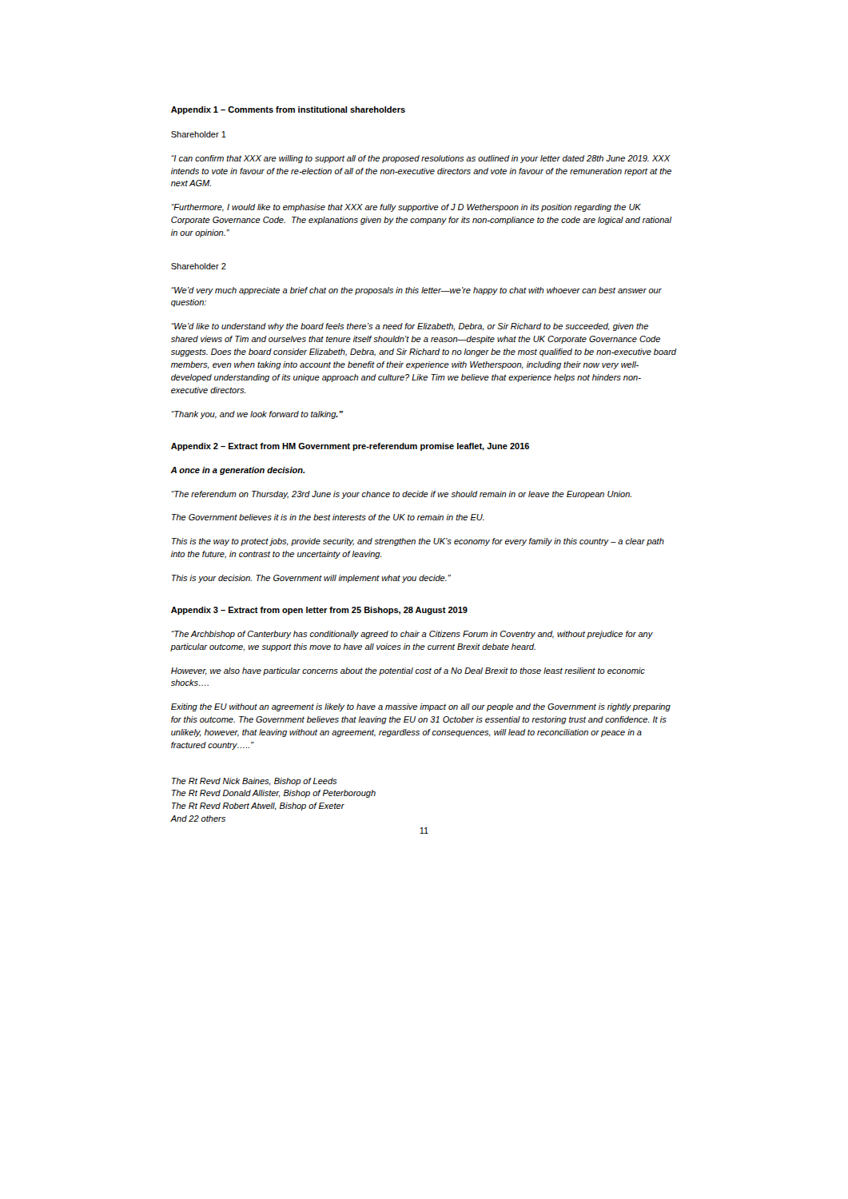Appendix 1 – Comments from institutional shareholders
Shareholder 1
“I can confirm that XXX are willing to support all of the proposed resolutions as outlined in your letter dated 28th June 2019. XXX intends to vote in favour of the re-election of all of the non-executive directors and vote in favour of the remuneration report at the next AGM.
“Furthermore, I would like to emphasise that XXX are fully supportive of J D Wetherspoon in its position regarding the UK Corporate Governance Code. The explanations given by the company for its non-compliance to the code are logical and rational in our opinion.”
Shareholder 2
“We’d very much appreciate a brief chat on the proposals in this letter—we’re happy to chat with whoever can best answer our question:
“We’d like to understand why the board feels there’s a need for Elizabeth, Debra, or Sir Richard to be succeeded, given the shared views of Tim and ourselves that tenure itself shouldn’t be a reason—despite what the UK Corporate Governance Code suggests. Does the board consider Elizabeth, Debra, and Sir Richard to no longer be the most qualified to be non-executive board members, even when taking into account the benefit of their experience with Wetherspoon, including their now very well-developed understanding of its unique approach and culture? Like Tim we believe that experience helps not hinders non-executive directors.
“Thank you, and we look forward to talking.”
Appendix 2 – Extract from HM Government pre-referendum promise leaflet, June 2016
A once in a generation decision.
“The referendum on Thursday, 23rd June is your chance to decide if we should remain in or leave the European Union.
The Government believes it is in the best interests of the UK to remain in the EU.
This is the way to protect jobs, provide security, and strengthen the UK’s economy for every family in this country – a clear path into the future, in contrast to the uncertainty of leaving.
This is your decision. The Government will implement what you decide.”
Appendix 3 – Extract from open letter from 25 Bishops, 28 August 2019
“The Archbishop of Canterbury has conditionally agreed to chair a Citizens Forum in Coventry and, without prejudice for any particular outcome, we support this move to have all voices in the current Brexit debate heard.
However, we also have particular concerns about the potential cost of a No Deal Brexit to those least resilient to economic shocks….
Exiting the EU without an agreement is likely to have a massive impact on all our people and the Government is rightly preparing for this outcome. The Government believes that leaving the EU on 31 October is essential to restoring trust and confidence. It is unlikely, however, that leaving without an agreement, regardless of consequences, will lead to reconciliation or peace in a fractured country…..”
The Rt Revd Nick Baines, Bishop of Leeds
The Rt Revd Donald Allister, Bishop of Peterborough
The Rt Revd Robert Atwell, Bishop of Exeter
And 22 others
11